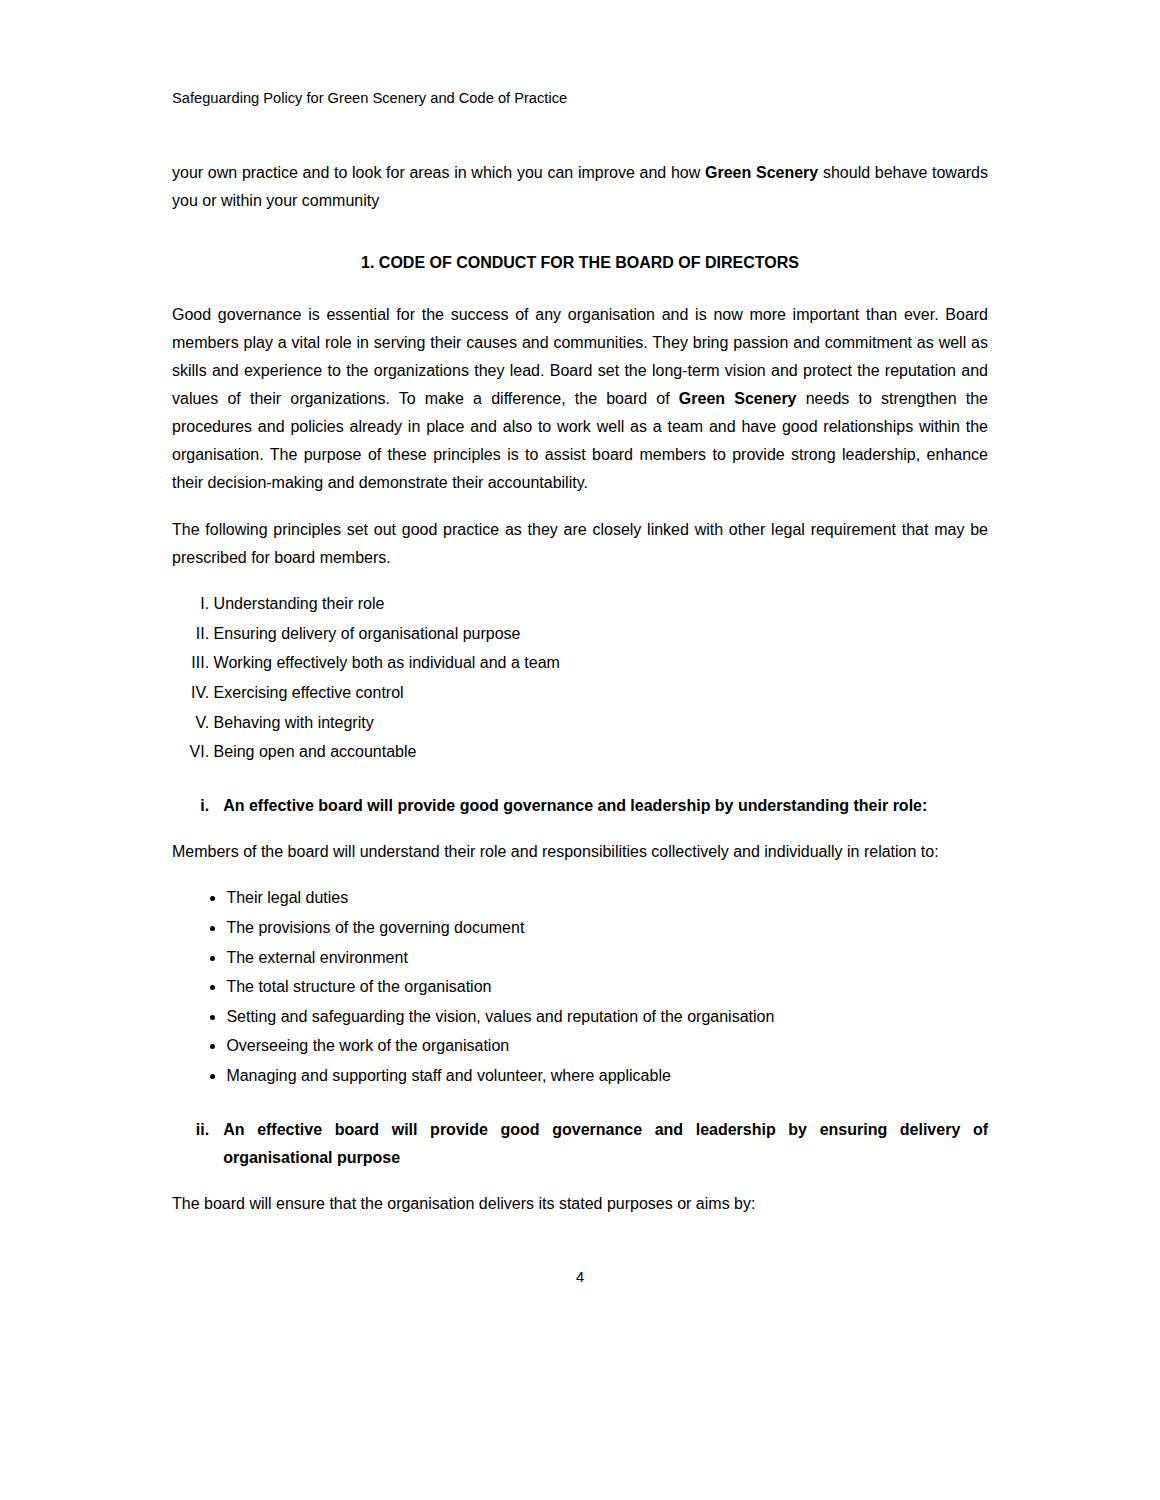Safeguarding Policy for Green Scenery and Code of Practice
your own practice and to look for areas in which you can improve and how Green Scenery should behave towards you or within your community
1. CODE OF CONDUCT FOR THE BOARD OF DIRECTORS
Good governance is essential for the success of any organisation and is now more important than ever. Board members play a vital role in serving their causes and communities. They bring passion and commitment as well as skills and experience to the organizations they lead. Board set the long-term vision and protect the reputation and values of their organizations. To make a difference, the board of Green Scenery needs to strengthen the procedures and policies already in place and also to work well as a team and have good relationships within the organisation. The purpose of these principles is to assist board members to provide strong leadership, enhance their decision-making and demonstrate their accountability.
The following principles set out good practice as they are closely linked with other legal requirement that may be prescribed for board members.
Understanding their role
Ensuring delivery of organisational purpose
Working effectively both as individual and a team
Exercising effective control
Behaving with integrity
Being open and accountable
An effective board will provide good governance and leadership by understanding their role:
Members of the board will understand their role and responsibilities collectively and individually in relation to:
Their legal duties
The provisions of the governing document
The external environment
The total structure of the organisation
Setting and safeguarding the vision, values and reputation of the organisation
Overseeing the work of the organisation
Managing and supporting staff and volunteer, where applicable
An effective board will provide good governance and leadership by ensuring delivery of organisational purpose
The board will ensure that the organisation delivers its stated purposes or aims by:
4